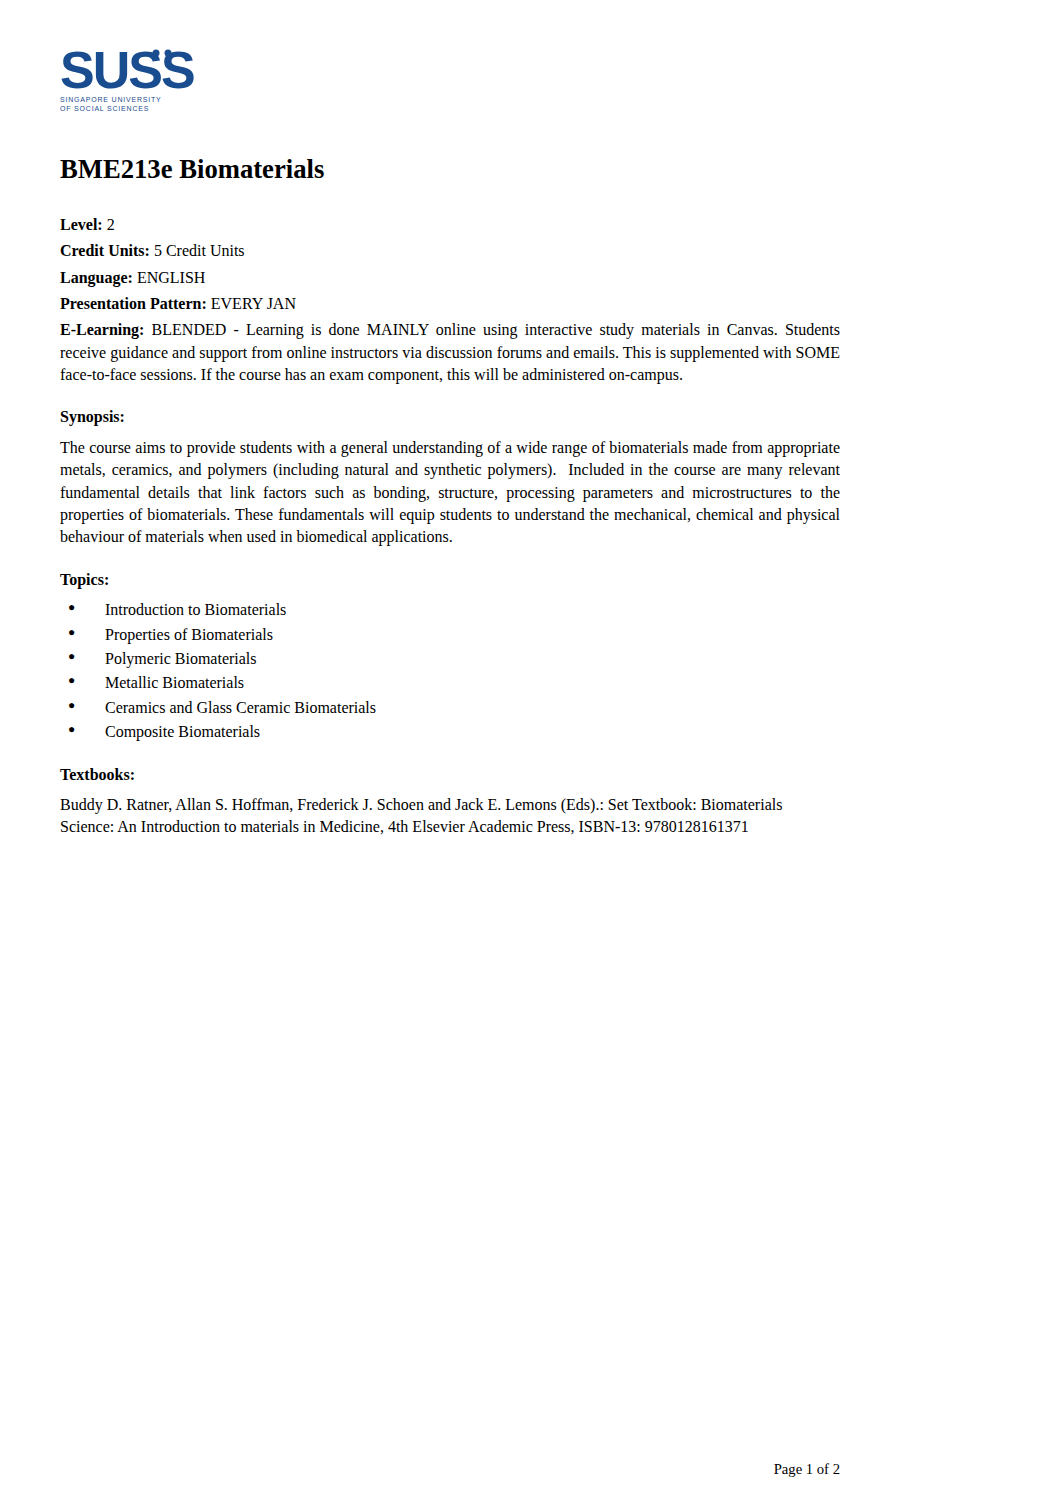SUSS SINGAPORE UNIVERSITY OF SOCIAL SCIENCES
BME213e Biomaterials
Level: 2
Credit Units: 5 Credit Units
Language: ENGLISH
Presentation Pattern: EVERY JAN
E-Learning: BLENDED - Learning is done MAINLY online using interactive study materials in Canvas. Students receive guidance and support from online instructors via discussion forums and emails. This is supplemented with SOME face-to-face sessions. If the course has an exam component, this will be administered on-campus.
Synopsis:
The course aims to provide students with a general understanding of a wide range of biomaterials made from appropriate metals, ceramics, and polymers (including natural and synthetic polymers). Included in the course are many relevant fundamental details that link factors such as bonding, structure, processing parameters and microstructures to the properties of biomaterials. These fundamentals will equip students to understand the mechanical, chemical and physical behaviour of materials when used in biomedical applications.
Topics:
Introduction to Biomaterials
Properties of Biomaterials
Polymeric Biomaterials
Metallic Biomaterials
Ceramics and Glass Ceramic Biomaterials
Composite Biomaterials
Textbooks:
Buddy D. Ratner, Allan S. Hoffman, Frederick J. Schoen and Jack E. Lemons (Eds).: Set Textbook: Biomaterials Science: An Introduction to materials in Medicine, 4th Elsevier Academic Press, ISBN-13: 9780128161371
Page 1 of 2